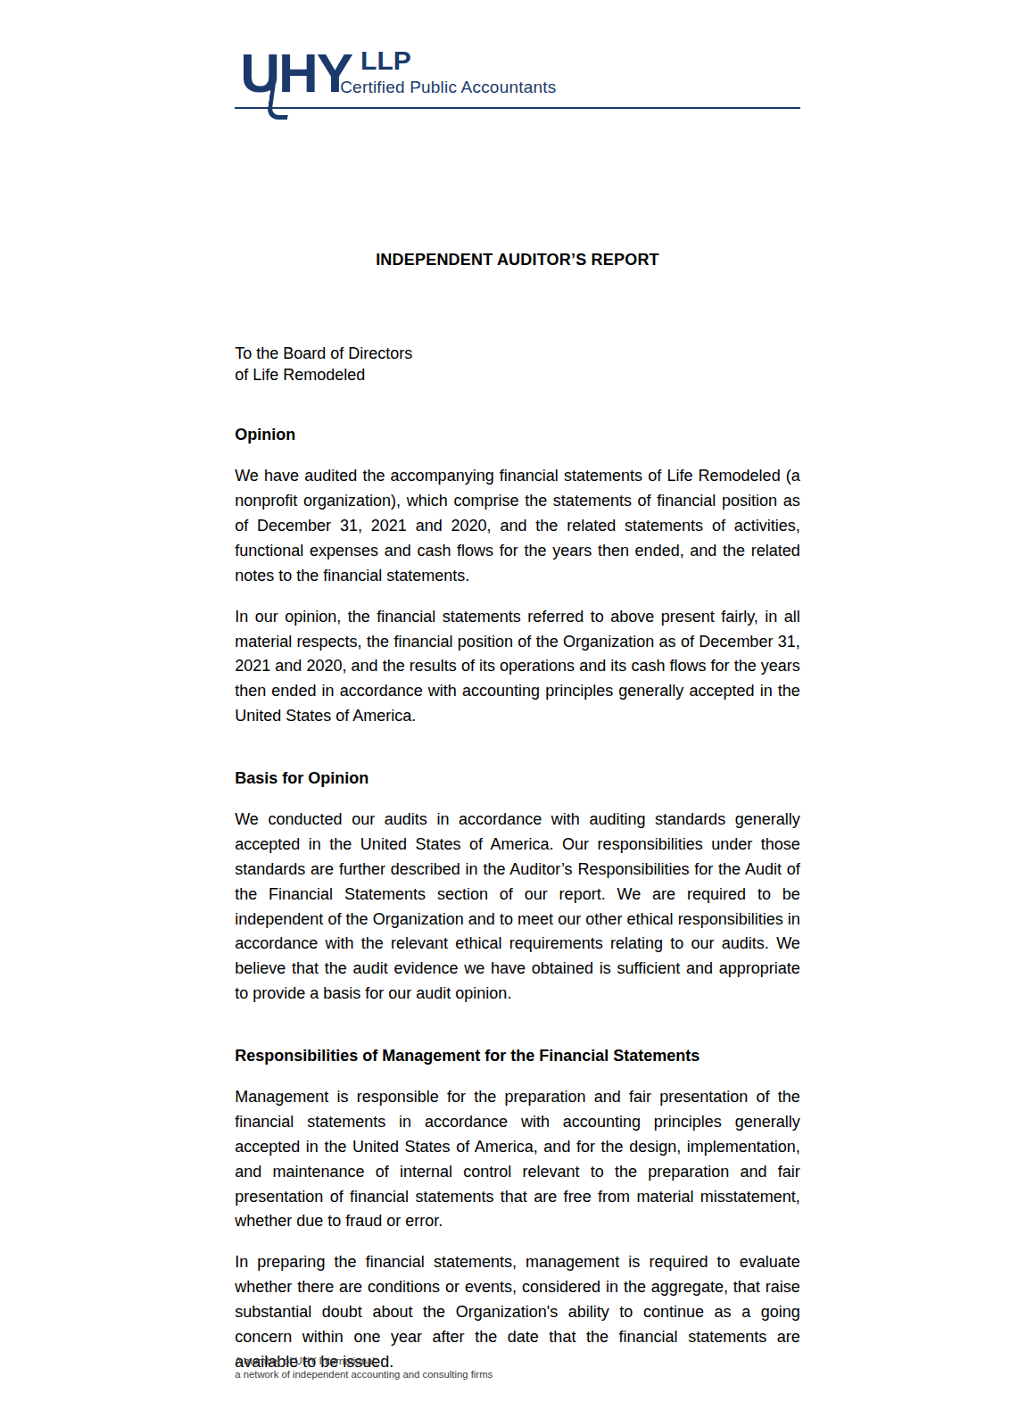UHY LLP
Certified Public Accountants
INDEPENDENT AUDITOR’S REPORT
To the Board of Directors
of Life Remodeled
Opinion
We have audited the accompanying financial statements of Life Remodeled (a nonprofit organization), which comprise the statements of financial position as of December 31, 2021 and 2020, and the related statements of activities, functional expenses and cash flows for the years then ended, and the related notes to the financial statements.
In our opinion, the financial statements referred to above present fairly, in all material respects, the financial position of the Organization as of December 31, 2021 and 2020, and the results of its operations and its cash flows for the years then ended in accordance with accounting principles generally accepted in the United States of America.
Basis for Opinion
We conducted our audits in accordance with auditing standards generally accepted in the United States of America. Our responsibilities under those standards are further described in the Auditor’s Responsibilities for the Audit of the Financial Statements section of our report. We are required to be independent of the Organization and to meet our other ethical responsibilities in accordance with the relevant ethical requirements relating to our audits. We believe that the audit evidence we have obtained is sufficient and appropriate to provide a basis for our audit opinion.
Responsibilities of Management for the Financial Statements
Management is responsible for the preparation and fair presentation of the financial statements in accordance with accounting principles generally accepted in the United States of America, and for the design, implementation, and maintenance of internal control relevant to the preparation and fair presentation of financial statements that are free from material misstatement, whether due to fraud or error.
In preparing the financial statements, management is required to evaluate whether there are conditions or events, considered in the aggregate, that raise substantial doubt about the Organization's ability to continue as a going concern within one year after the date that the financial statements are available to be issued.
A member of UHY International,
a network of independent accounting and consulting firms